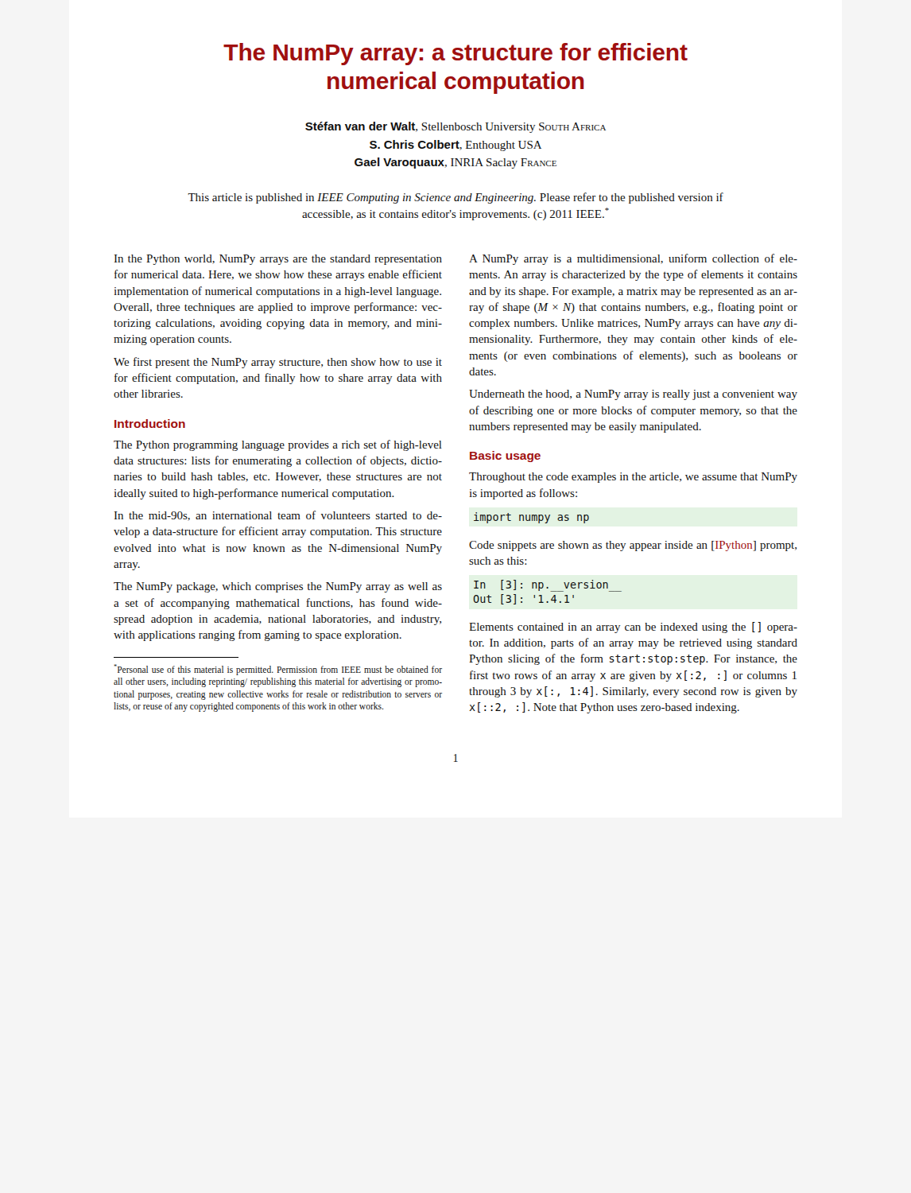The NumPy array: a structure for efficient
numerical computation
Stéfan van der Walt, Stellenbosch University South Africa
S. Chris Colbert, Enthought USA
Gael Varoquaux, INRIA Saclay France
This article is published in IEEE Computing in Science and Engineering. Please refer to the published version if accessible, as it contains editor's improvements. (c) 2011 IEEE.*
In the Python world, NumPy arrays are the standard representation for numerical data. Here, we show how these arrays enable efficient implementation of numerical computations in a high-level language. Overall, three techniques are applied to improve performance: vectorizing calculations, avoiding copying data in memory, and minimizing operation counts.
We first present the NumPy array structure, then show how to use it for efficient computation, and finally how to share array data with other libraries.
Introduction
The Python programming language provides a rich set of high-level data structures: lists for enumerating a collection of objects, dictionaries to build hash tables, etc. However, these structures are not ideally suited to high-performance numerical computation.
In the mid-90s, an international team of volunteers started to develop a data-structure for efficient array computation. This structure evolved into what is now known as the N-dimensional NumPy array.
The NumPy package, which comprises the NumPy array as well as a set of accompanying mathematical functions, has found wide-spread adoption in academia, national laboratories, and industry, with applications ranging from gaming to space exploration.
*Personal use of this material is permitted. Permission from IEEE must be obtained for all other users, including reprinting/ republishing this material for advertising or promotional purposes, creating new collective works for resale or redistribution to servers or lists, or reuse of any copyrighted components of this work in other works.
A NumPy array is a multidimensional, uniform collection of elements. An array is characterized by the type of elements it contains and by its shape. For example, a matrix may be represented as an array of shape (M × N) that contains numbers, e.g., floating point or complex numbers. Unlike matrices, NumPy arrays can have any dimensionality. Furthermore, they may contain other kinds of elements (or even combinations of elements), such as booleans or dates.
Underneath the hood, a NumPy array is really just a convenient way of describing one or more blocks of computer memory, so that the numbers represented may be easily manipulated.
Basic usage
Throughout the code examples in the article, we assume that NumPy is imported as follows:
import numpy as np
Code snippets are shown as they appear inside an [IPython] prompt, such as this:
In  [3]: np.__version__
Out [3]: '1.4.1'
Elements contained in an array can be indexed using the [] operator. In addition, parts of an array may be retrieved using standard Python slicing of the form start:stop:step. For instance, the first two rows of an array x are given by x[:2, :] or columns 1 through 3 by x[:, 1:4]. Similarly, every second row is given by x[::2, :]. Note that Python uses zero-based indexing.
1